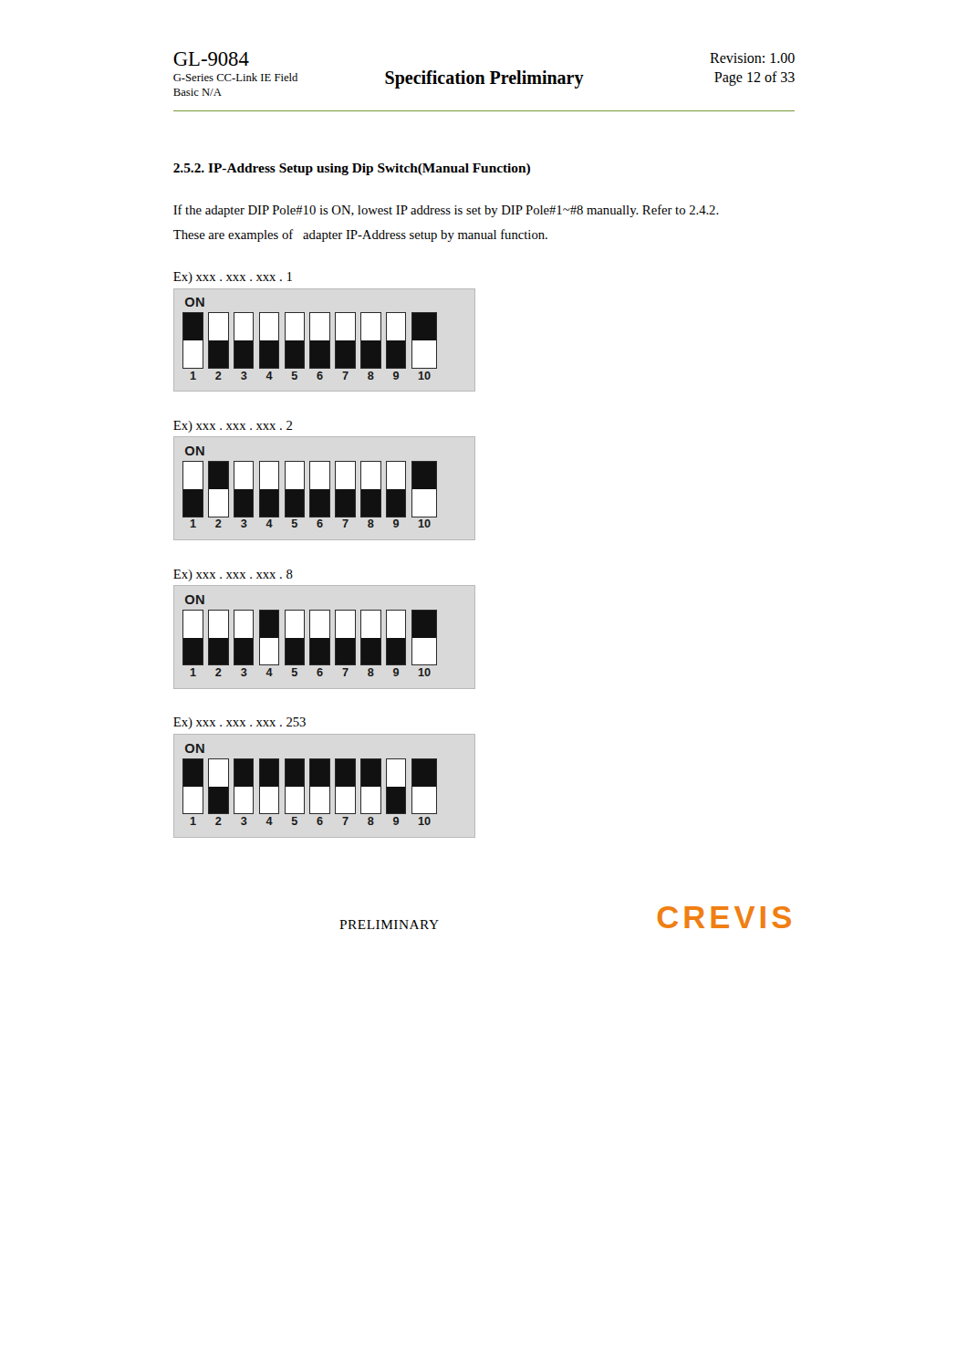GL-9084
G-Series CC-Link IE Field
Basic N/A
Specification Preliminary
Revision: 1.00
Page 12 of 33
2.5.2. IP-Address Setup using Dip Switch(Manual Function)
If the adapter DIP Pole#10 is ON, lowest IP address is set by DIP Pole#1~#8 manually. Refer to 2.4.2.
These are examples of adapter IP-Address setup by manual function.
Ex) xxx . xxx . xxx . 1
ON
1
2
3
4
5
6
7
8
9
10
Ex) xxx . xxx . xxx . 2
ON
1
2
3
4
5
6
7
8
9
10
Ex) xxx . xxx . xxx . 8
ON
1
2
3
4
5
6
7
8
9
10
Ex) xxx . xxx . xxx . 253
ON
1
2
3
4
5
6
7
8
9
10
PRELIMINARY
CREVIS